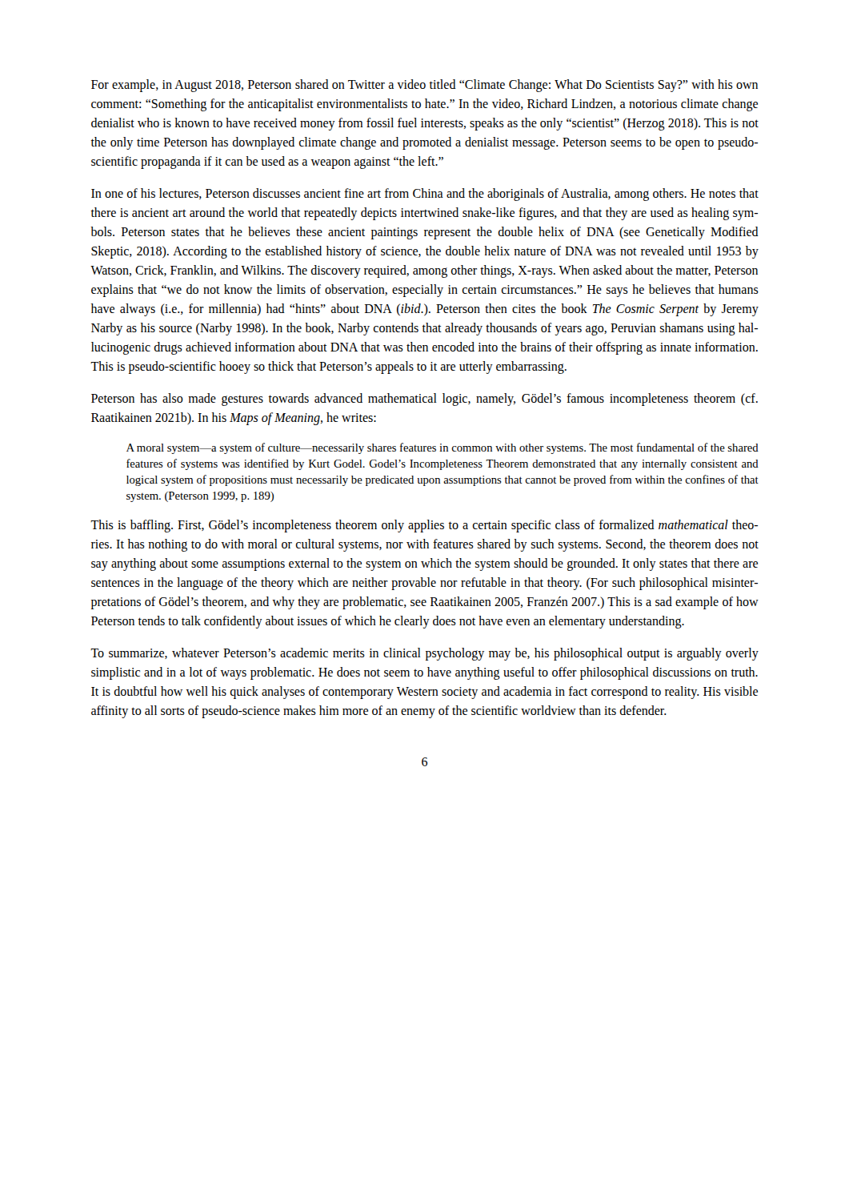For example, in August 2018, Peterson shared on Twitter a video titled “Climate Change: What Do Scientists Say?” with his own comment: “Something for the anticapitalist environmentalists to hate.” In the video, Richard Lindzen, a notorious climate change denialist who is known to have received money from fossil fuel interests, speaks as the only “scientist” (Herzog 2018). This is not the only time Peterson has downplayed climate change and promoted a denialist message. Peterson seems to be open to pseudo-scientific propaganda if it can be used as a weapon against “the left.”
In one of his lectures, Peterson discusses ancient fine art from China and the aboriginals of Australia, among others. He notes that there is ancient art around the world that repeatedly depicts intertwined snake-like figures, and that they are used as healing symbols. Peterson states that he believes these ancient paintings represent the double helix of DNA (see Genetically Modified Skeptic, 2018). According to the established history of science, the double helix nature of DNA was not revealed until 1953 by Watson, Crick, Franklin, and Wilkins. The discovery required, among other things, X-rays. When asked about the matter, Peterson explains that “we do not know the limits of observation, especially in certain circumstances.” He says he believes that humans have always (i.e., for millennia) had “hints” about DNA (ibid.). Peterson then cites the book The Cosmic Serpent by Jeremy Narby as his source (Narby 1998). In the book, Narby contends that already thousands of years ago, Peruvian shamans using hallucinogenic drugs achieved information about DNA that was then encoded into the brains of their offspring as innate information. This is pseudo-scientific hooey so thick that Peterson’s appeals to it are utterly embarrassing.
Peterson has also made gestures towards advanced mathematical logic, namely, Gödel’s famous incompleteness theorem (cf. Raatikainen 2021b). In his Maps of Meaning, he writes:
A moral system—a system of culture—necessarily shares features in common with other systems. The most fundamental of the shared features of systems was identified by Kurt Godel. Godel’s Incompleteness Theorem demonstrated that any internally consistent and logical system of propositions must necessarily be predicated upon assumptions that cannot be proved from within the confines of that system. (Peterson 1999, p. 189)
This is baffling. First, Gödel’s incompleteness theorem only applies to a certain specific class of formalized mathematical theories. It has nothing to do with moral or cultural systems, nor with features shared by such systems. Second, the theorem does not say anything about some assumptions external to the system on which the system should be grounded. It only states that there are sentences in the language of the theory which are neither provable nor refutable in that theory. (For such philosophical misinterpretations of Gödel’s theorem, and why they are problematic, see Raatikainen 2005, Franzén 2007.) This is a sad example of how Peterson tends to talk confidently about issues of which he clearly does not have even an elementary understanding.
To summarize, whatever Peterson’s academic merits in clinical psychology may be, his philosophical output is arguably overly simplistic and in a lot of ways problematic. He does not seem to have anything useful to offer philosophical discussions on truth. It is doubtful how well his quick analyses of contemporary Western society and academia in fact correspond to reality. His visible affinity to all sorts of pseudo-science makes him more of an enemy of the scientific worldview than its defender.
6